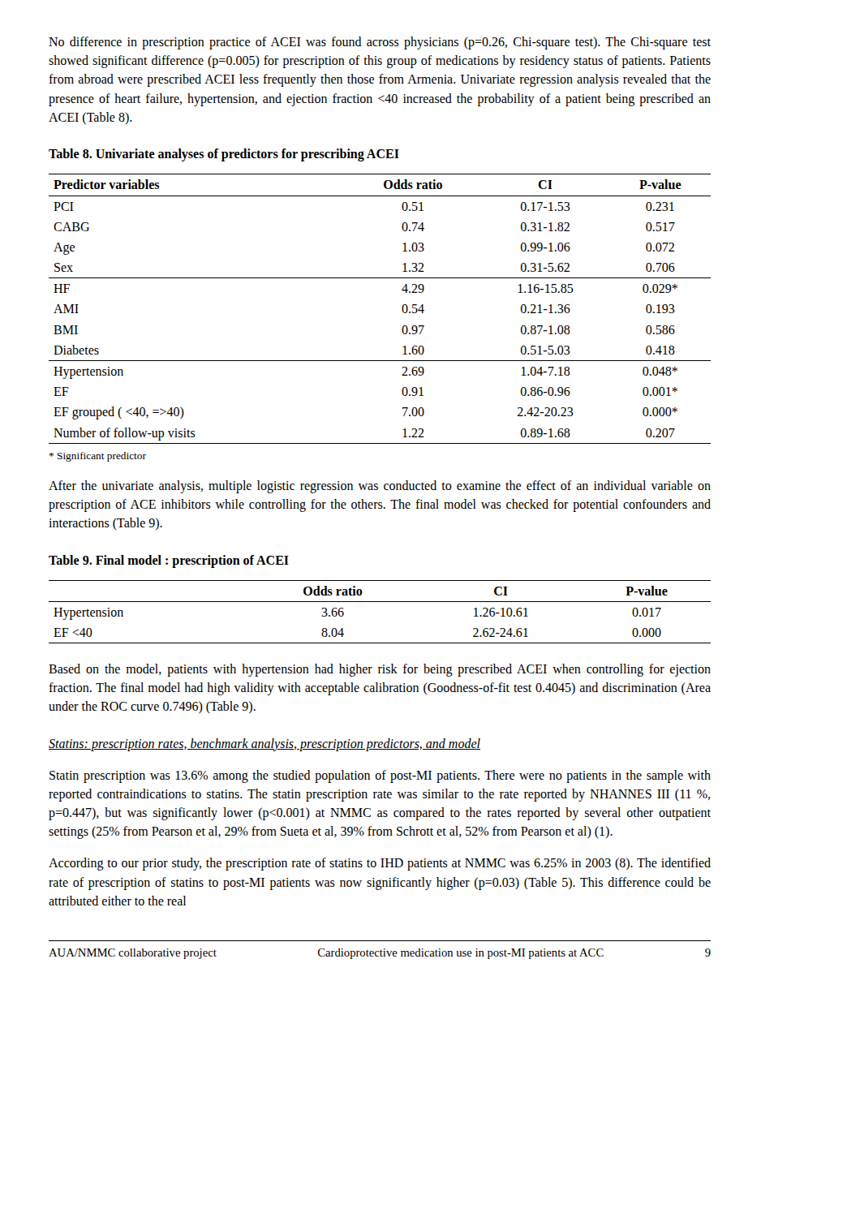No difference in prescription practice of ACEI was found across physicians (p=0.26, Chi-square test). The Chi-square test showed significant difference (p=0.005) for prescription of this group of medications by residency status of patients. Patients from abroad were prescribed ACEI less frequently then those from Armenia. Univariate regression analysis revealed that the presence of heart failure, hypertension, and ejection fraction <40 increased the probability of a patient being prescribed an ACEI (Table 8).
Table 8. Univariate analyses of predictors for prescribing ACEI
| Predictor variables | Odds ratio | CI | P-value |
| --- | --- | --- | --- |
| PCI | 0.51 | 0.17-1.53 | 0.231 |
| CABG | 0.74 | 0.31-1.82 | 0.517 |
| Age | 1.03 | 0.99-1.06 | 0.072 |
| Sex | 1.32 | 0.31-5.62 | 0.706 |
| HF | 4.29 | 1.16-15.85 | 0.029* |
| AMI | 0.54 | 0.21-1.36 | 0.193 |
| BMI | 0.97 | 0.87-1.08 | 0.586 |
| Diabetes | 1.60 | 0.51-5.03 | 0.418 |
| Hypertension | 2.69 | 1.04-7.18 | 0.048* |
| EF | 0.91 | 0.86-0.96 | 0.001* |
| EF grouped ( <40, =>40) | 7.00 | 2.42-20.23 | 0.000* |
| Number of follow-up visits | 1.22 | 0.89-1.68 | 0.207 |
* Significant predictor
After the univariate analysis, multiple logistic regression was conducted to examine the effect of an individual variable on prescription of ACE inhibitors while controlling for the others. The final model was checked for potential confounders and interactions (Table 9).
Table 9. Final model : prescription of ACEI
| | Odds ratio | CI | P-value |
| --- | --- | --- | --- |
| Hypertension | 3.66 | 1.26-10.61 | 0.017 |
| EF <40 | 8.04 | 2.62-24.61 | 0.000 |
Based on the model, patients with hypertension had higher risk for being prescribed ACEI when controlling for ejection fraction. The final model had high validity with acceptable calibration (Goodness-of-fit test 0.4045) and discrimination (Area under the ROC curve 0.7496) (Table 9).
Statins: prescription rates, benchmark analysis, prescription predictors, and model
Statin prescription was 13.6% among the studied population of post-MI patients. There were no patients in the sample with reported contraindications to statins. The statin prescription rate was similar to the rate reported by NHANNES III (11 %, p=0.447), but was significantly lower (p<0.001) at NMMC as compared to the rates reported by several other outpatient settings (25% from Pearson et al, 29% from Sueta et al, 39% from Schrott et al, 52% from Pearson et al) (1).
According to our prior study, the prescription rate of statins to IHD patients at NMMC was 6.25% in 2003 (8). The identified rate of prescription of statins to post-MI patients was now significantly higher (p=0.03) (Table 5). This difference could be attributed either to the real
AUA/NMMC collaborative project Cardioprotective medication use in post-MI patients at ACC 9